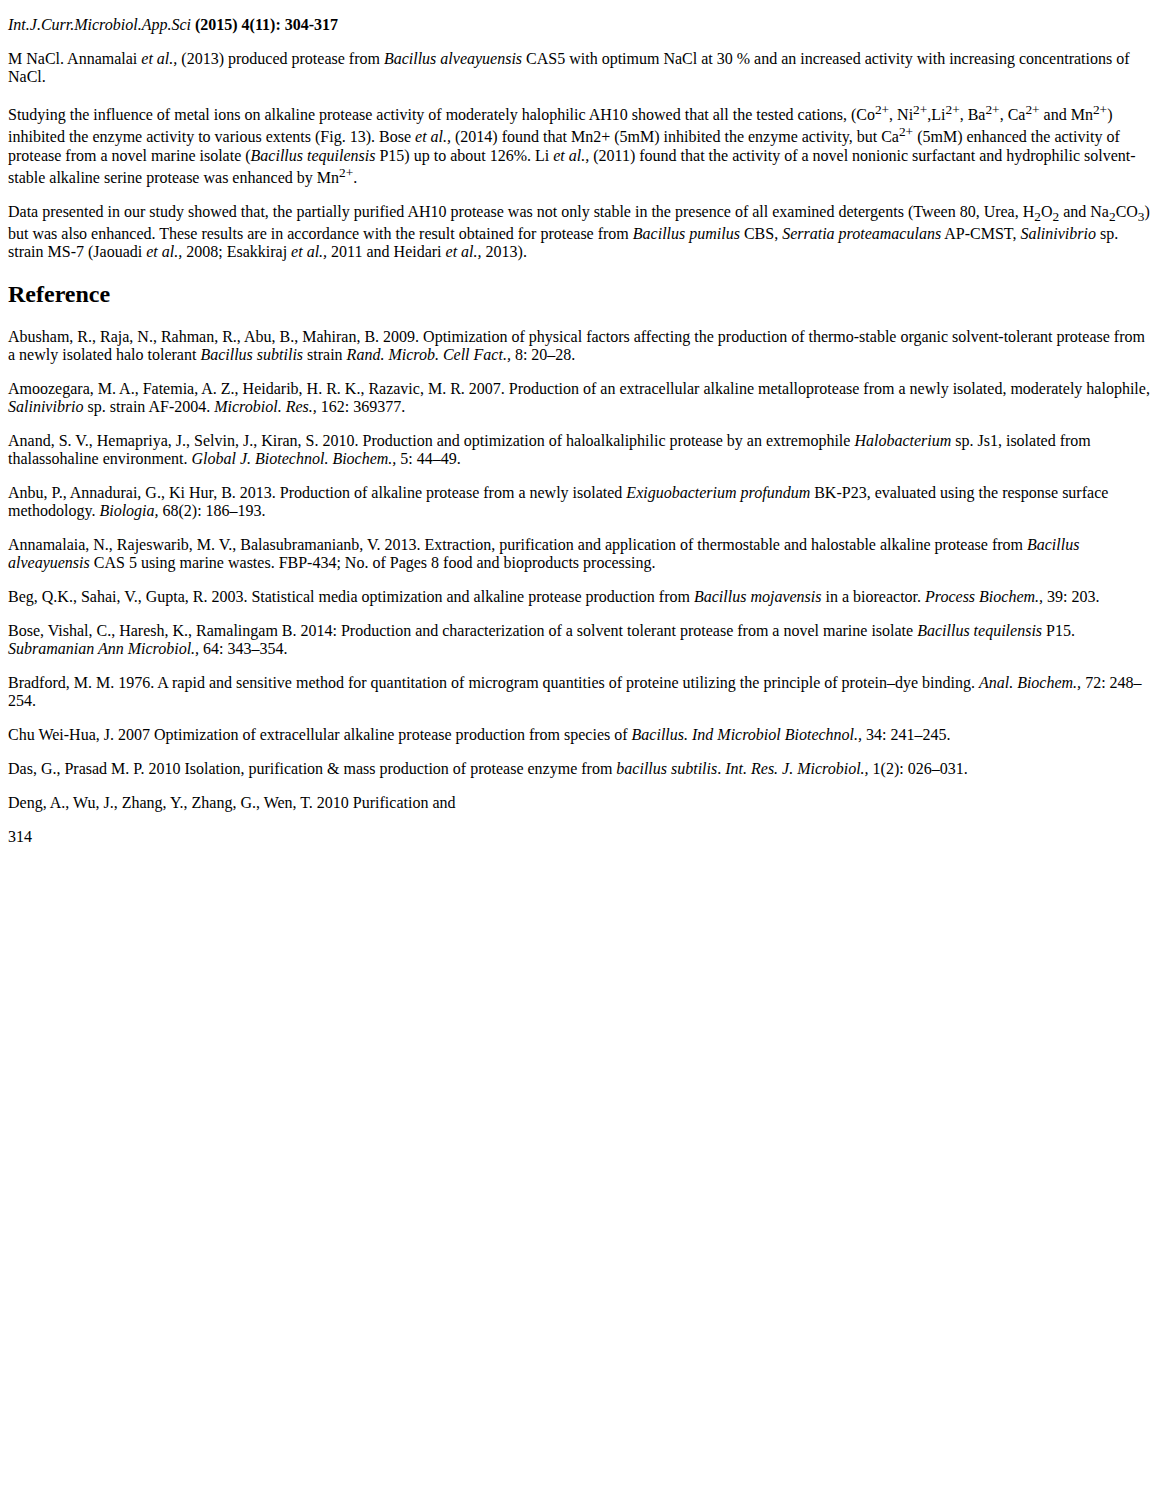Int.J.Curr.Microbiol.App.Sci (2015) 4(11): 304-317
M NaCl. Annamalai et al., (2013) produced protease from Bacillus alveayuensis CAS5 with optimum NaCl at 30 % and an increased activity with increasing concentrations of NaCl.
Studying the influence of metal ions on alkaline protease activity of moderately halophilic AH10 showed that all the tested cations, (Co2+, Ni2+,Li2+, Ba2+, Ca2+ and Mn2+) inhibited the enzyme activity to various extents (Fig. 13). Bose et al., (2014) found that Mn2+ (5mM) inhibited the enzyme activity, but Ca2+ (5mM) enhanced the activity of protease from a novel marine isolate (Bacillus tequilensis P15) up to about 126%. Li et al., (2011) found that the activity of a novel nonionic surfactant and hydrophilic solvent-stable alkaline serine protease was enhanced by Mn2+.
Data presented in our study showed that, the partially purified AH10 protease was not only stable in the presence of all examined detergents (Tween 80, Urea, H2O2 and Na2CO3) but was also enhanced. These results are in accordance with the result obtained for protease from Bacillus pumilus CBS, Serratia proteamaculans AP-CMST, Salinivibrio sp. strain MS-7 (Jaouadi et al., 2008; Esakkiraj et al., 2011 and Heidari et al., 2013).
Reference
Abusham, R., Raja, N., Rahman, R., Abu, B., Mahiran, B. 2009. Optimization of physical factors affecting the production of thermo-stable organic solvent-tolerant protease from a newly isolated halo tolerant Bacillus subtilis strain Rand. Microb. Cell Fact., 8: 20–28.
Amoozegara, M. A., Fatemia, A. Z., Heidarib, H. R. K., Razavic, M. R. 2007. Production of an extracellular alkaline metalloprotease from a newly isolated, moderately halophile, Salinivibrio sp. strain AF-2004. Microbiol. Res., 162: 369377.
Anand, S. V., Hemapriya, J., Selvin, J., Kiran, S. 2010. Production and optimization of haloalkaliphilic protease by an extremophile Halobacterium sp. Js1, isolated from thalassohaline environment. Global J. Biotechnol. Biochem., 5: 44–49.
Anbu, P., Annadurai, G., Ki Hur, B. 2013. Production of alkaline protease from a newly isolated Exiguobacterium profundum BK-P23, evaluated using the response surface methodology. Biologia, 68(2): 186–193.
Annamalaia, N., Rajeswarib, M. V., Balasubramanianb, V. 2013. Extraction, purification and application of thermostable and halostable alkaline protease from Bacillus alveayuensis CAS 5 using marine wastes. FBP-434; No. of Pages 8 food and bioproducts processing.
Beg, Q.K., Sahai, V., Gupta, R. 2003. Statistical media optimization and alkaline protease production from Bacillus mojavensis in a bioreactor. Process Biochem., 39: 203.
Bose, Vishal, C., Haresh, K., Ramalingam B. 2014: Production and characterization of a solvent tolerant protease from a novel marine isolate Bacillus tequilensis P15. Subramanian Ann Microbiol., 64: 343–354.
Bradford, M. M. 1976. A rapid and sensitive method for quantitation of microgram quantities of proteine utilizing the principle of protein–dye binding. Anal. Biochem., 72: 248–254.
Chu Wei-Hua, J. 2007 Optimization of extracellular alkaline protease production from species of Bacillus. Ind Microbiol Biotechnol., 34: 241–245.
Das, G., Prasad M. P. 2010 Isolation, purification & mass production of protease enzyme from bacillus subtilis. Int. Res. J. Microbiol., 1(2): 026–031.
Deng, A., Wu, J., Zhang, Y., Zhang, G., Wen, T. 2010 Purification and
314